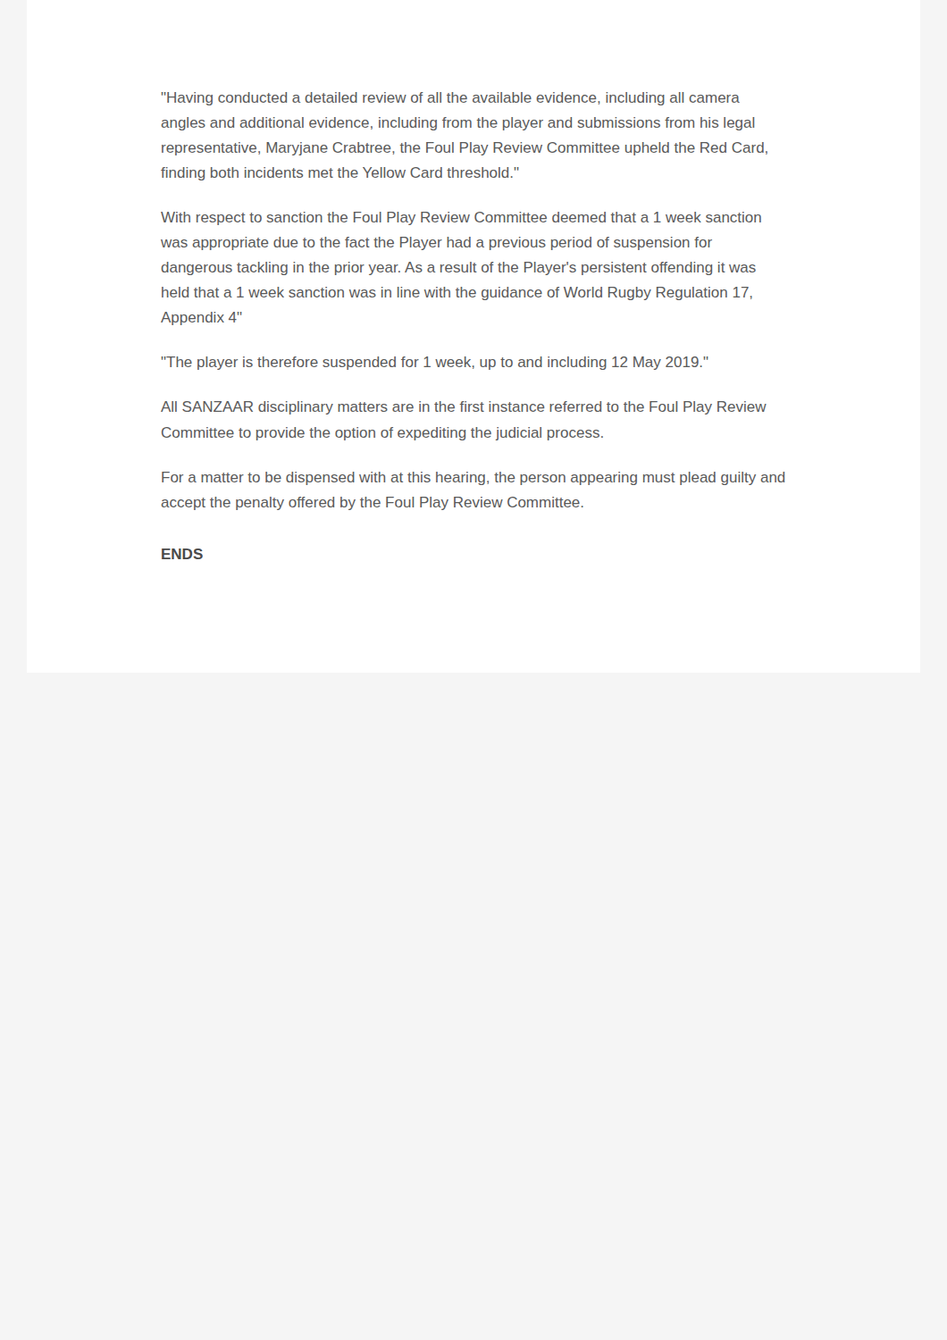"Having conducted a detailed review of all the available evidence, including all camera angles and additional evidence, including from the player and submissions from his legal representative, Maryjane Crabtree, the Foul Play Review Committee upheld the Red Card, finding both incidents met the Yellow Card threshold."
With respect to sanction the Foul Play Review Committee deemed that a 1 week sanction was appropriate due to the fact the Player had a previous period of suspension for dangerous tackling in the prior year. As a result of the Player's persistent offending it was held that a 1 week sanction was in line with the guidance of World Rugby Regulation 17, Appendix 4"
"The player is therefore suspended for 1 week, up to and including 12 May 2019."
All SANZAAR disciplinary matters are in the first instance referred to the Foul Play Review Committee to provide the option of expediting the judicial process.
For a matter to be dispensed with at this hearing, the person appearing must plead guilty and accept the penalty offered by the Foul Play Review Committee.
ENDS